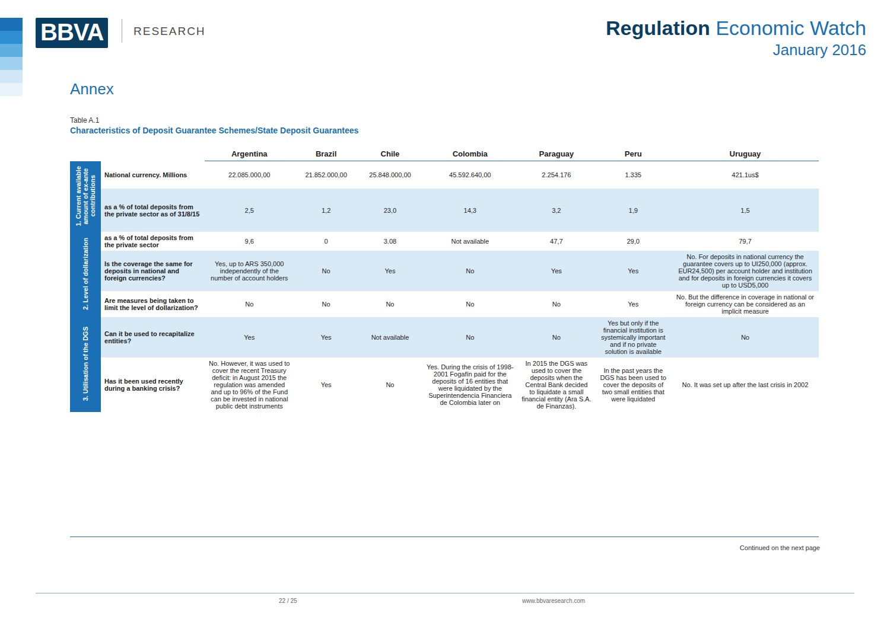BBVA
RESEARCH
Regulation Economic Watch
January 2016
Annex
Table A.1
Characteristics of Deposit Guarantee Schemes/State Deposit Guarantees
| | | Argentina | Brazil | Chile | Colombia | Paraguay | Peru | Uruguay |
| 1. Current available amount of ex-ante contributions | National currency. Millions | 22.085.000,00 | 21.852.000,00 | 25.848.000,00 | 45.592.640,00 | 2.254.176 | 1.335 | 421.1us$ |
| as a % of total deposits from the private sector as of 31/8/15 | 2,5 | 1,2 | 23,0 | 14,3 | 3,2 | 1,9 | 1,5 |
| 2. Level of dollarization | as a % of total deposits from the private sector | 9,6 | 0 | 3.08 | Not available | 47,7 | 29,0 | 79,7 |
| Is the coverage the same for deposits in national and foreign currencies? | Yes, up to ARS 350,000 independently of the number of account holders | No | Yes | No | Yes | Yes | No. For deposits in national currency the guarantee covers up to UI250,000 (approx. EUR24,500) per account holder and institution and for deposits in foreign currencies it covers up to USD5,000 |
| Are measures being taken to limit the level of dollarization? | No | No | No | No | No | Yes | No. But the difference in coverage in national or foreign currency can be considered as an implicit measure |
| 3. Utilisation of the DGS | Can it be used to recapitalize entities? | Yes | Yes | Not available | No | No | Yes but only if the financial institution is systemically important and if no private solution is available | No |
| Has it been used recently during a banking crisis? | No. However, it was used to cover the recent Treasury deficit: in August 2015 the regulation was amended and up to 96% of the Fund can be invested in national public debt instruments | Yes | No | Yes. During the crisis of 1998-2001 Fogafín paid for the deposits of 16 entities that were liquidated by the Superintendencia Financiera de Colombia later on | In 2015 the DGS was used to cover the deposits when the Central Bank decided to liquidate a small financial entity (Ara S.A. de Finanzas). | In the past years the DGS has been used to cover the deposits of two small entities that were liquidated | No. It was set up after the last crisis in 2002 |
Continued on the next page
22 / 25
www.bbvaresearch.com